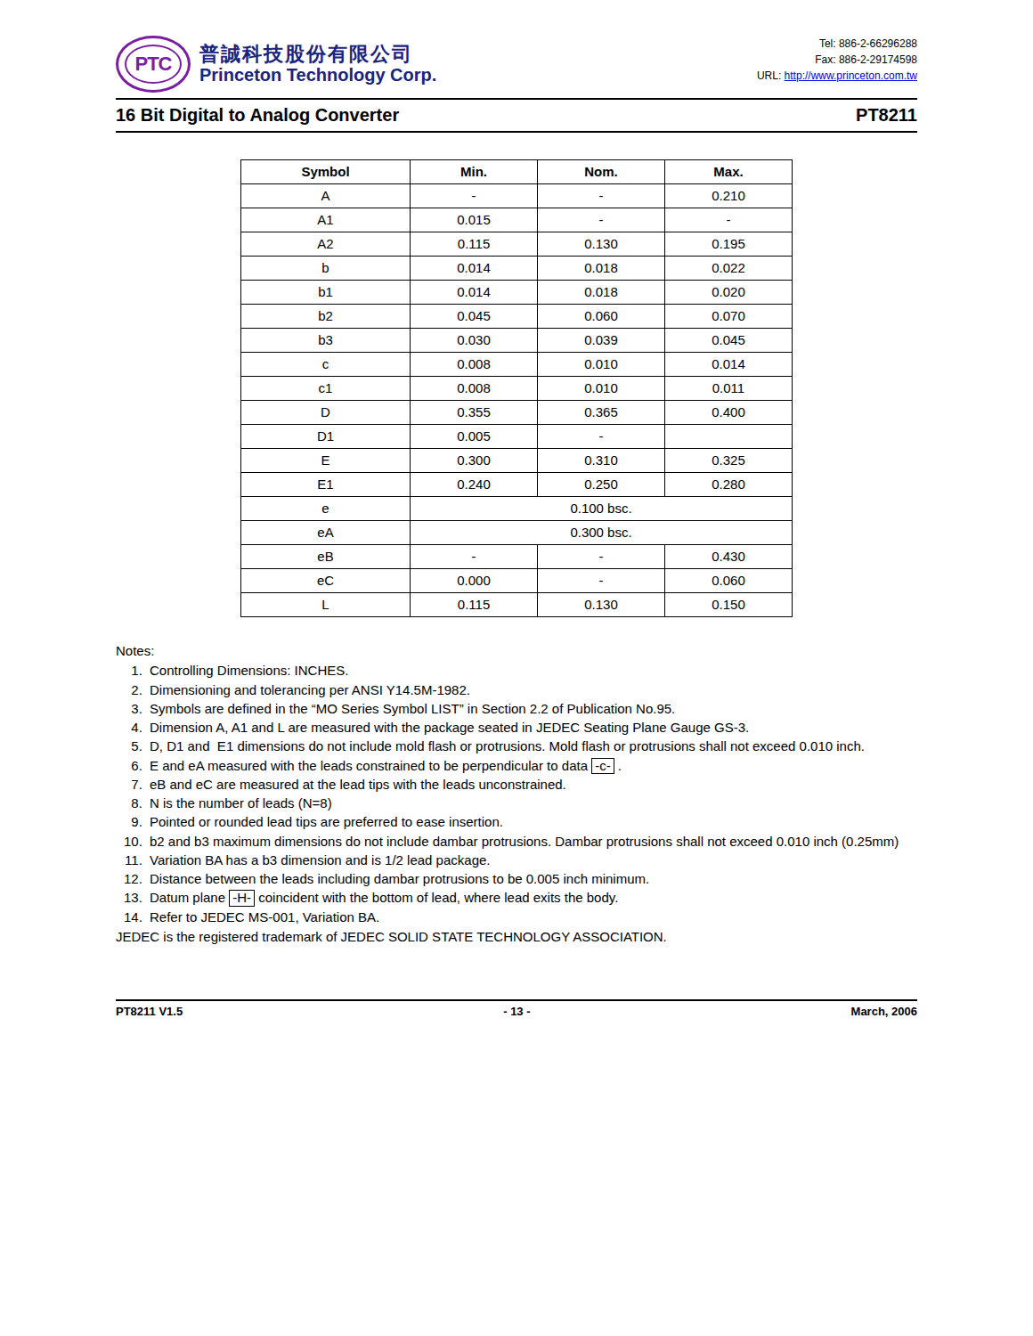PTC
普誠科技股份有限公司
Princeton Technology Corp.
Tel: 886-2-66296288
Fax: 886-2-29174598
URL: http://www.princeton.com.tw
16 Bit Digital to Analog Converter
PT8211
| Symbol | Min. | Nom. | Max. |
| --- | --- | --- | --- |
| A | - | - | 0.210 |
| A1 | 0.015 | - | - |
| A2 | 0.115 | 0.130 | 0.195 |
| b | 0.014 | 0.018 | 0.022 |
| b1 | 0.014 | 0.018 | 0.020 |
| b2 | 0.045 | 0.060 | 0.070 |
| b3 | 0.030 | 0.039 | 0.045 |
| c | 0.008 | 0.010 | 0.014 |
| c1 | 0.008 | 0.010 | 0.011 |
| D | 0.355 | 0.365 | 0.400 |
| D1 | 0.005 | - | |
| E | 0.300 | 0.310 | 0.325 |
| E1 | 0.240 | 0.250 | 0.280 |
| e | 0.100 bsc. |
| eA | 0.300 bsc. |
| eB | - | - | 0.430 |
| eC | 0.000 | - | 0.060 |
| L | 0.115 | 0.130 | 0.150 |
Notes:
Controlling Dimensions: INCHES.
Dimensioning and tolerancing per ANSI Y14.5M-1982.
Symbols are defined in the “MO Series Symbol LIST” in Section 2.2 of Publication No.95.
Dimension A, A1 and L are measured with the package seated in JEDEC Seating Plane Gauge GS-3.
D, D1 and E1 dimensions do not include mold flash or protrusions. Mold flash or protrusions shall not exceed 0.010 inch.
E and eA measured with the leads constrained to be perpendicular to data -c- .
eB and eC are measured at the lead tips with the leads unconstrained.
N is the number of leads (N=8)
Pointed or rounded lead tips are preferred to ease insertion.
b2 and b3 maximum dimensions do not include dambar protrusions. Dambar protrusions shall not exceed 0.010 inch (0.25mm)
Variation BA has a b3 dimension and is 1/2 lead package.
Distance between the leads including dambar protrusions to be 0.005 inch minimum.
Datum plane -H- coincident with the bottom of lead, where lead exits the body.
Refer to JEDEC MS-001, Variation BA.
JEDEC is the registered trademark of JEDEC SOLID STATE TECHNOLOGY ASSOCIATION.
PT8211 V1.5
- 13 -
March, 2006